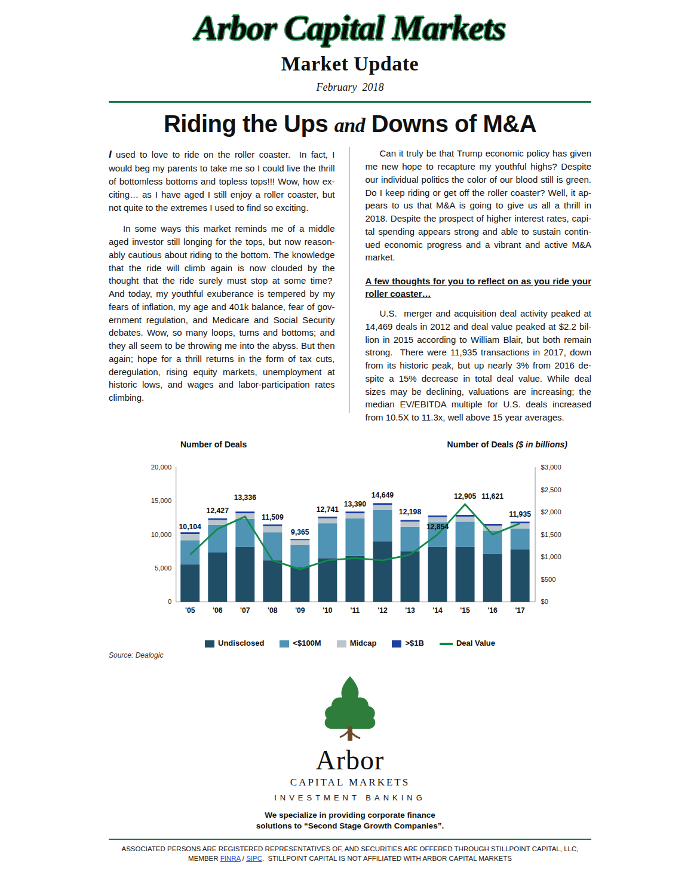Arbor Capital Markets
Market Update
February 2018
Riding the Ups and Downs of M&A
I used to love to ride on the roller coaster. In fact, I would beg my parents to take me so I could live the thrill of bottomless bottoms and topless tops!!! Wow, how exciting… as I have aged I still enjoy a roller coaster, but not quite to the extremes I used to find so exciting.
In some ways this market reminds me of a middle aged investor still longing for the tops, but now reasonably cautious about riding to the bottom. The knowledge that the ride will climb again is now clouded by the thought that the ride surely must stop at some time? And today, my youthful exuberance is tempered by my fears of inflation, my age and 401k balance, fear of government regulation, and Medicare and Social Security debates. Wow, so many loops, turns and bottoms; and they all seem to be throwing me into the abyss. But then again; hope for a thrill returns in the form of tax cuts, deregulation, rising equity markets, unemployment at historic lows, and wages and labor-participation rates climbing.
Can it truly be that Trump economic policy has given me new hope to recapture my youthful highs? Despite our individual politics the color of our blood still is green. Do I keep riding or get off the roller coaster? Well, it appears to us that M&A is going to give us all a thrill in 2018. Despite the prospect of higher interest rates, capital spending appears strong and able to sustain continued economic progress and a vibrant and active M&A market.
A few thoughts for you to reflect on as you ride your roller coaster…
U.S. merger and acquisition deal activity peaked at 14,469 deals in 2012 and deal value peaked at $2.2 billion in 2015 according to William Blair, but both remain strong. There were 11,935 transactions in 2017, down from its historic peak, but up nearly 3% from 2016 despite a 15% decrease in total deal value. While deal sizes may be declining, valuations are increasing; the median EV/EBITDA multiple for U.S. deals increased from 10.5X to 11.3x, well above 15 year averages.
Number of Deals
Number of Deals ($ in billions)
20,000 15,000 10,000 5,000 0 $3,000 $2,500 $2,000 $1,500 $1,000 $500 $0 scale: 20,000 -> 240px => 1 deal = 0.012 px 10,104 12,427 13,336 11,509 9,365 12,741 13,390 14,649 12,198 12,854 12,905 11,621 11,935 '05 '06 '07 '08 '09 '10 '11 '12 '13 '14 '15 '16 '17
Undisclosed <$100M Midcap >$1B Deal Value
Source: Dealogic
Arbor
CAPITAL MARKETS
INVESTMENT BANKING
We specialize in providing corporate finance
solutions to “Second Stage Growth Companies”.
ASSOCIATED PERSONS ARE REGISTERED REPRESENTATIVES OF, AND SECURITIES ARE OFFERED THROUGH STILLPOINT CAPITAL, LLC,
MEMBER FINRA / SIPC. STILLPOINT CAPITAL IS NOT AFFILIATED WITH ARBOR CAPITAL MARKETS